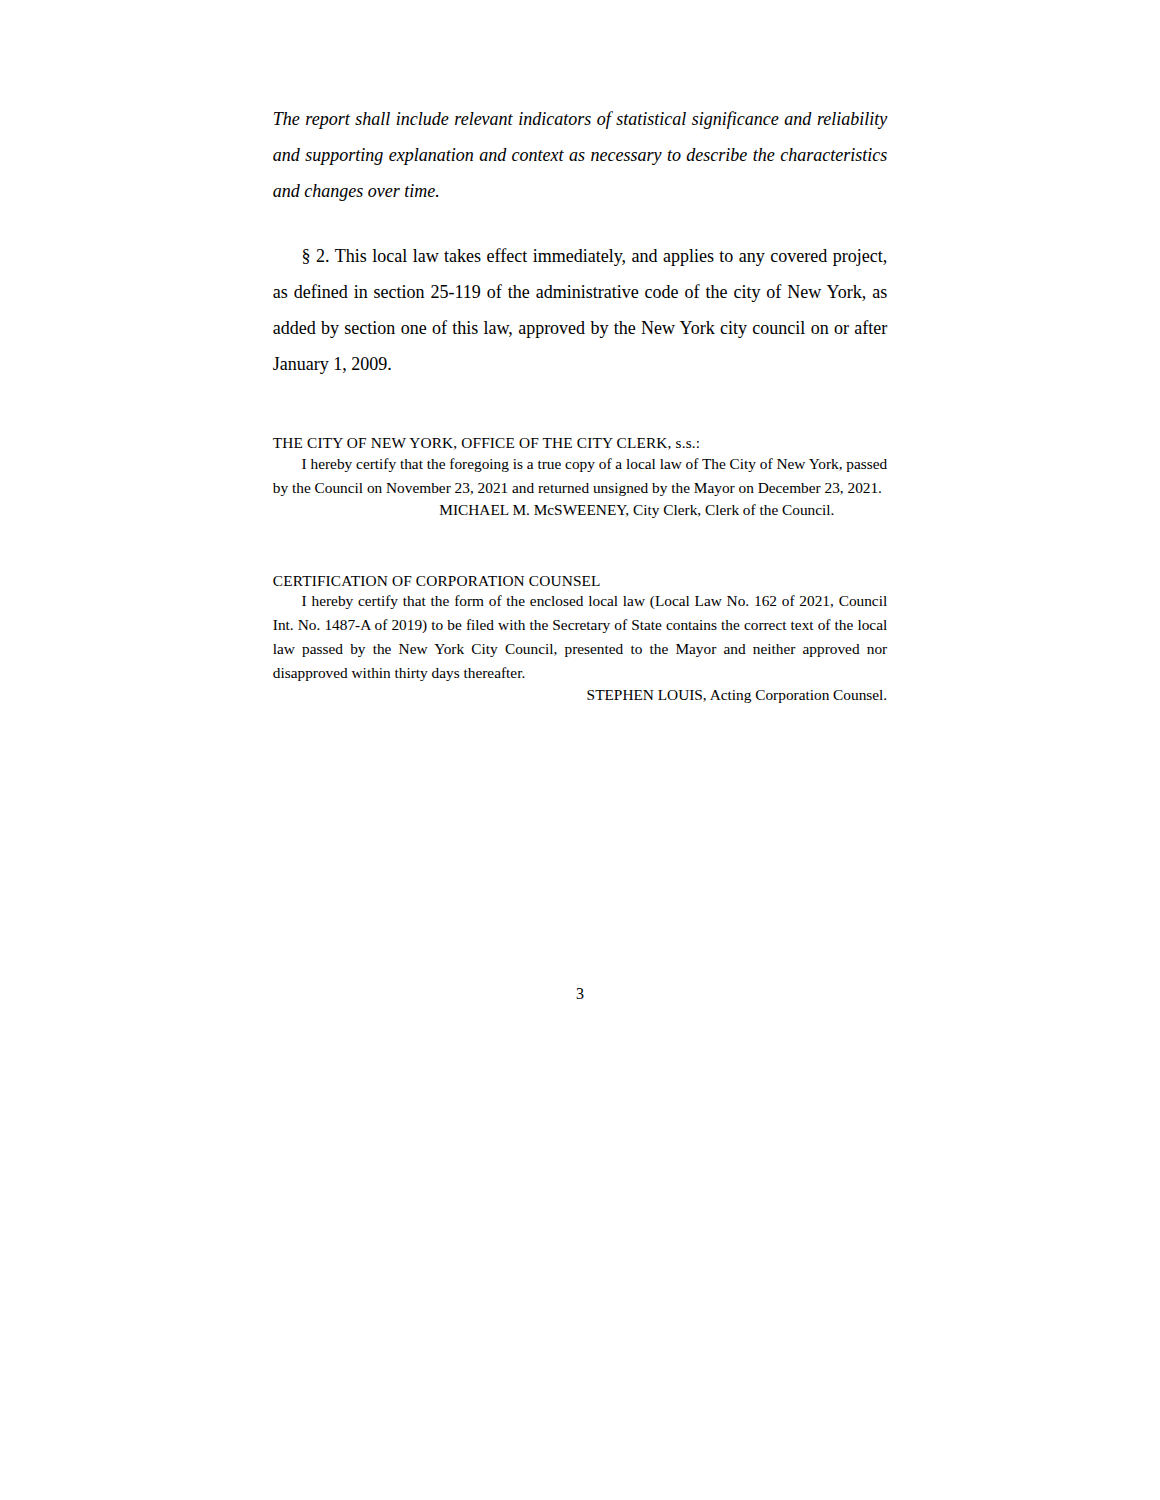The report shall include relevant indicators of statistical significance and reliability and supporting explanation and context as necessary to describe the characteristics and changes over time.
§ 2. This local law takes effect immediately, and applies to any covered project, as defined in section 25-119 of the administrative code of the city of New York, as added by section one of this law, approved by the New York city council on or after January 1, 2009.
THE CITY OF NEW YORK, OFFICE OF THE CITY CLERK, s.s.:
I hereby certify that the foregoing is a true copy of a local law of The City of New York, passed by the Council on November 23, 2021 and returned unsigned by the Mayor on December 23, 2021.
MICHAEL M. McSWEENEY, City Clerk, Clerk of the Council.
CERTIFICATION OF CORPORATION COUNSEL
I hereby certify that the form of the enclosed local law (Local Law No. 162 of 2021, Council Int. No. 1487-A of 2019) to be filed with the Secretary of State contains the correct text of the local law passed by the New York City Council, presented to the Mayor and neither approved nor disapproved within thirty days thereafter.
STEPHEN LOUIS, Acting Corporation Counsel.
3